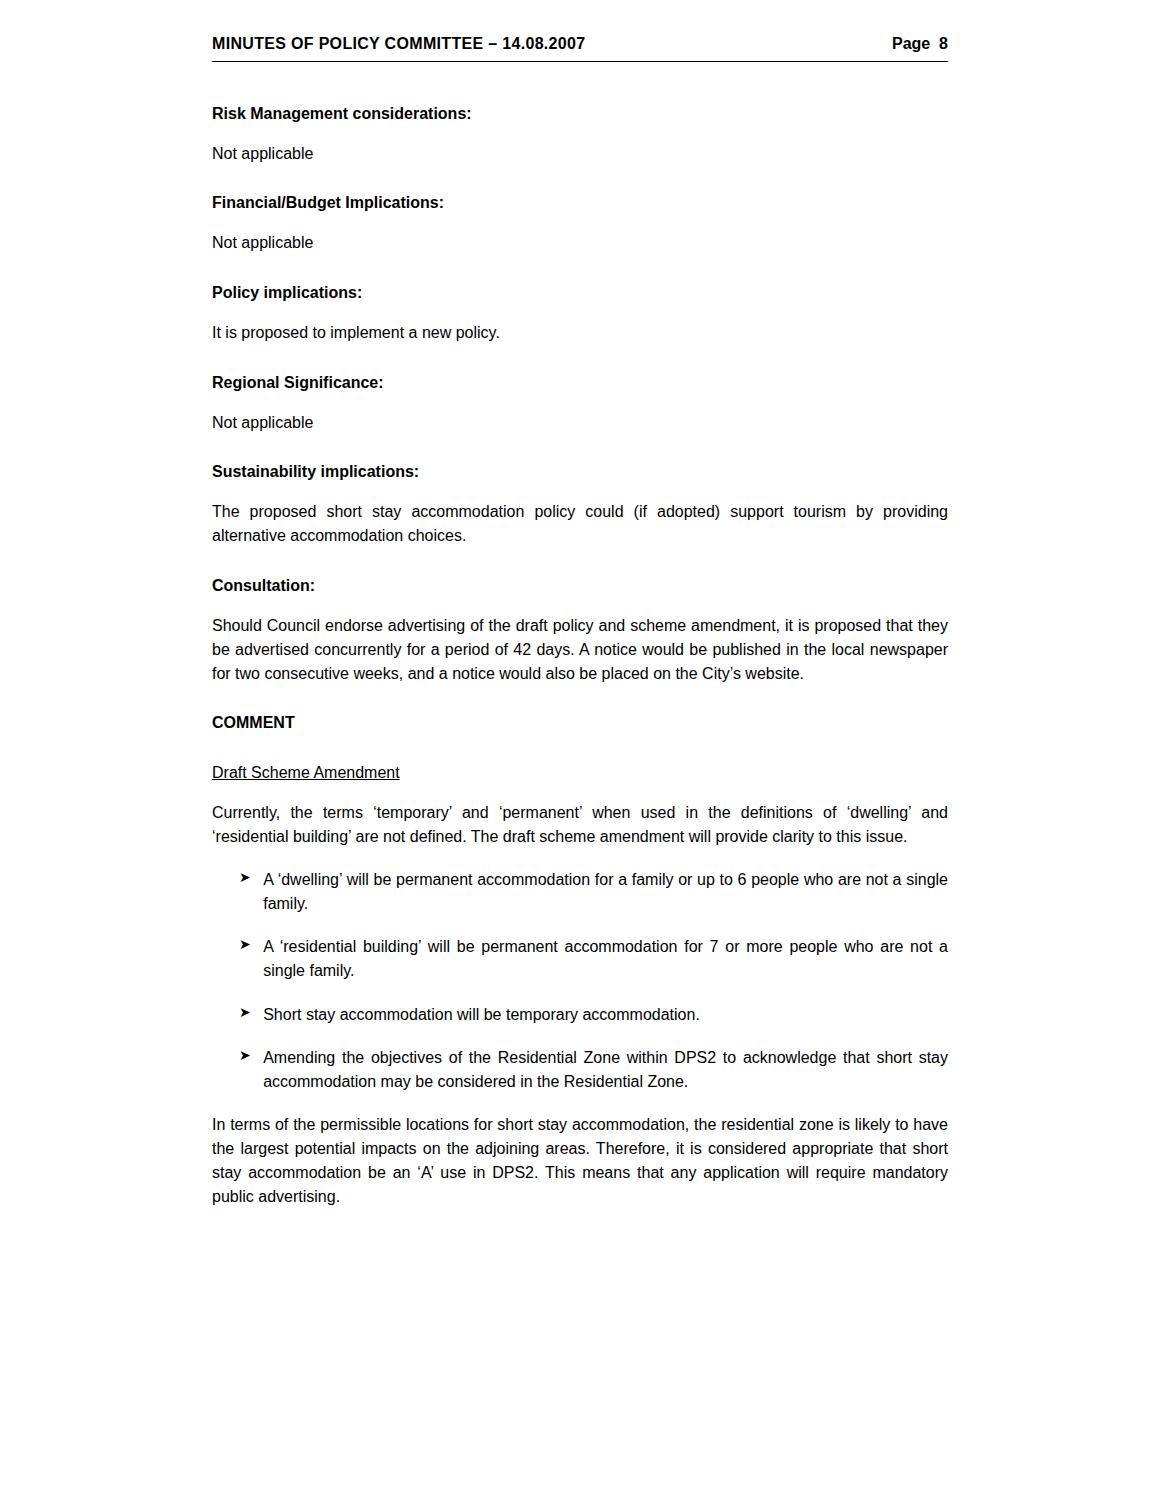MINUTES OF POLICY COMMITTEE – 14.08.2007 Page 8
Risk Management considerations:
Not applicable
Financial/Budget Implications:
Not applicable
Policy implications:
It is proposed to implement a new policy.
Regional Significance:
Not applicable
Sustainability implications:
The proposed short stay accommodation policy could (if adopted) support tourism by providing alternative accommodation choices.
Consultation:
Should Council endorse advertising of the draft policy and scheme amendment, it is proposed that they be advertised concurrently for a period of 42 days. A notice would be published in the local newspaper for two consecutive weeks, and a notice would also be placed on the City’s website.
COMMENT
Draft Scheme Amendment
Currently, the terms ‘temporary’ and ‘permanent’ when used in the definitions of ‘dwelling’ and ‘residential building’ are not defined. The draft scheme amendment will provide clarity to this issue.
A ‘dwelling’ will be permanent accommodation for a family or up to 6 people who are not a single family.
A ‘residential building’ will be permanent accommodation for 7 or more people who are not a single family.
Short stay accommodation will be temporary accommodation.
Amending the objectives of the Residential Zone within DPS2 to acknowledge that short stay accommodation may be considered in the Residential Zone.
In terms of the permissible locations for short stay accommodation, the residential zone is likely to have the largest potential impacts on the adjoining areas. Therefore, it is considered appropriate that short stay accommodation be an ‘A’ use in DPS2. This means that any application will require mandatory public advertising.